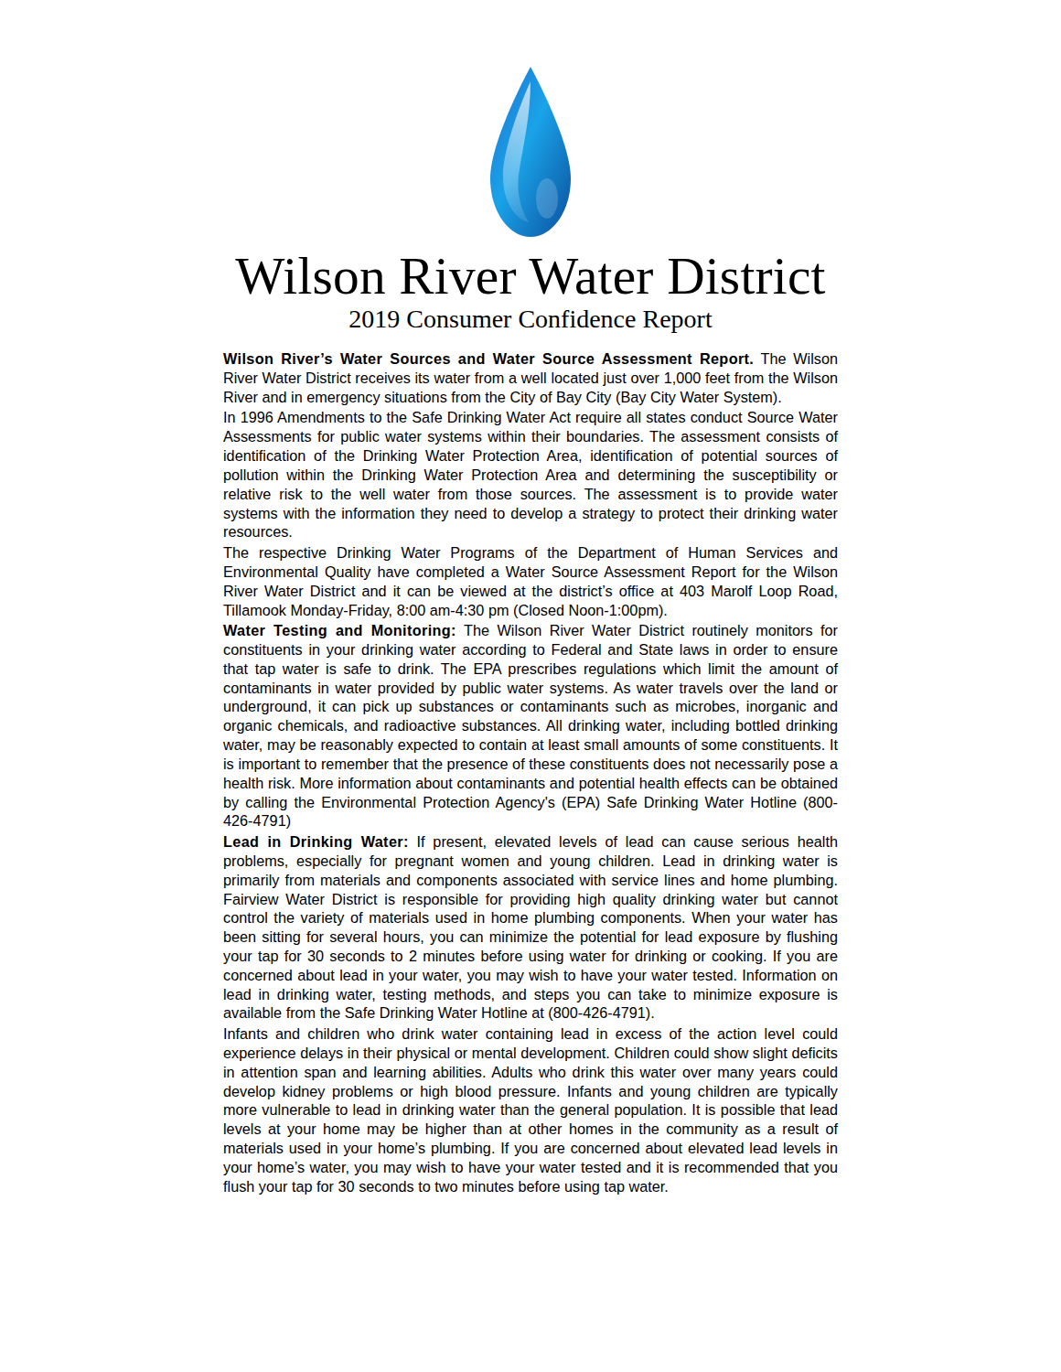Wilson River Water District
2019 Consumer Confidence Report
Wilson River’s Water Sources and Water Source Assessment Report. The Wilson River Water District receives its water from a well located just over 1,000 feet from the Wilson River and in emergency situations from the City of Bay City (Bay City Water System).
In 1996 Amendments to the Safe Drinking Water Act require all states conduct Source Water Assessments for public water systems within their boundaries. The assessment consists of identification of the Drinking Water Protection Area, identification of potential sources of pollution within the Drinking Water Protection Area and determining the susceptibility or relative risk to the well water from those sources. The assessment is to provide water systems with the information they need to develop a strategy to protect their drinking water resources.
The respective Drinking Water Programs of the Department of Human Services and Environmental Quality have completed a Water Source Assessment Report for the Wilson River Water District and it can be viewed at the district’s office at 403 Marolf Loop Road, Tillamook Monday-Friday, 8:00 am-4:30 pm (Closed Noon-1:00pm).
Water Testing and Monitoring: The Wilson River Water District routinely monitors for constituents in your drinking water according to Federal and State laws in order to ensure that tap water is safe to drink. The EPA prescribes regulations which limit the amount of contaminants in water provided by public water systems. As water travels over the land or underground, it can pick up substances or contaminants such as microbes, inorganic and organic chemicals, and radioactive substances. All drinking water, including bottled drinking water, may be reasonably expected to contain at least small amounts of some constituents. It is important to remember that the presence of these constituents does not necessarily pose a health risk. More information about contaminants and potential health effects can be obtained by calling the Environmental Protection Agency's (EPA) Safe Drinking Water Hotline (800-426-4791)
Lead in Drinking Water: If present, elevated levels of lead can cause serious health problems, especially for pregnant women and young children. Lead in drinking water is primarily from materials and components associated with service lines and home plumbing. Fairview Water District is responsible for providing high quality drinking water but cannot control the variety of materials used in home plumbing components. When your water has been sitting for several hours, you can minimize the potential for lead exposure by flushing your tap for 30 seconds to 2 minutes before using water for drinking or cooking. If you are concerned about lead in your water, you may wish to have your water tested. Information on lead in drinking water, testing methods, and steps you can take to minimize exposure is available from the Safe Drinking Water Hotline at (800-426-4791).
Infants and children who drink water containing lead in excess of the action level could experience delays in their physical or mental development. Children could show slight deficits in attention span and learning abilities. Adults who drink this water over many years could develop kidney problems or high blood pressure. Infants and young children are typically more vulnerable to lead in drinking water than the general population. It is possible that lead levels at your home may be higher than at other homes in the community as a result of materials used in your home’s plumbing. If you are concerned about elevated lead levels in your home’s water, you may wish to have your water tested and it is recommended that you flush your tap for 30 seconds to two minutes before using tap water.